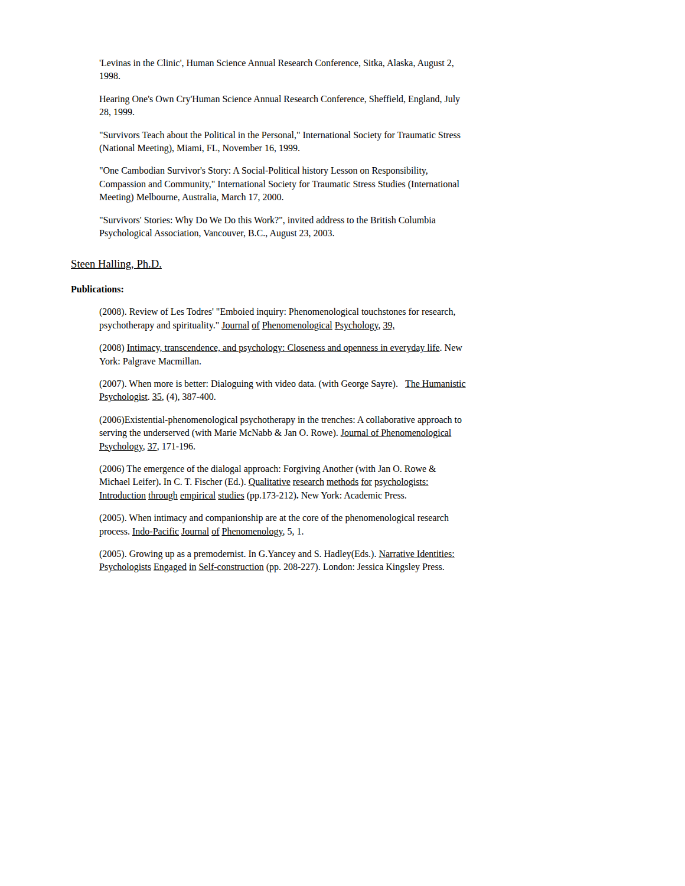'Levinas in the Clinic', Human Science Annual Research Conference, Sitka, Alaska, August 2, 1998.
Hearing One's Own Cry'Human Science Annual Research Conference, Sheffield, England, July 28, 1999.
"Survivors Teach about the Political in the Personal," International Society for Traumatic Stress (National Meeting), Miami, FL, November 16, 1999.
"One Cambodian Survivor's Story: A Social-Political history Lesson on Responsibility, Compassion and Community," International Society for Traumatic Stress Studies (International Meeting) Melbourne, Australia, March 17, 2000.
"Survivors' Stories: Why Do We Do this Work?", invited address to the British Columbia Psychological Association, Vancouver, B.C., August 23, 2003.
Steen Halling, Ph.D.
Publications:
(2008). Review of Les Todres' "Emboied inquiry: Phenomenological touchstones for research, psychotherapy and spirituality." Journal of Phenomenological Psychology, 39,
(2008) Intimacy, transcendence, and psychology: Closeness and openness in everyday life. New York: Palgrave Macmillan.
(2007). When more is better: Dialoguing with video data. (with George Sayre). The Humanistic Psychologist. 35, (4), 387-400.
(2006)Existential-phenomenological psychotherapy in the trenches: A collaborative approach to serving the underserved (with Marie McNabb & Jan O. Rowe). Journal of Phenomenological Psychology, 37, 171-196.
(2006) The emergence of the dialogal approach: Forgiving Another (with Jan O. Rowe & Michael Leifer). In C. T. Fischer (Ed.). Qualitative research methods for psychologists: Introduction through empirical studies (pp.173-212). New York: Academic Press.
(2005). When intimacy and companionship are at the core of the phenomenological research process. Indo-Pacific Journal of Phenomenology, 5, 1.
(2005). Growing up as a premodernist. In G.Yancey and S. Hadley(Eds.). Narrative Identities: Psychologists Engaged in Self-construction (pp. 208-227). London: Jessica Kingsley Press.